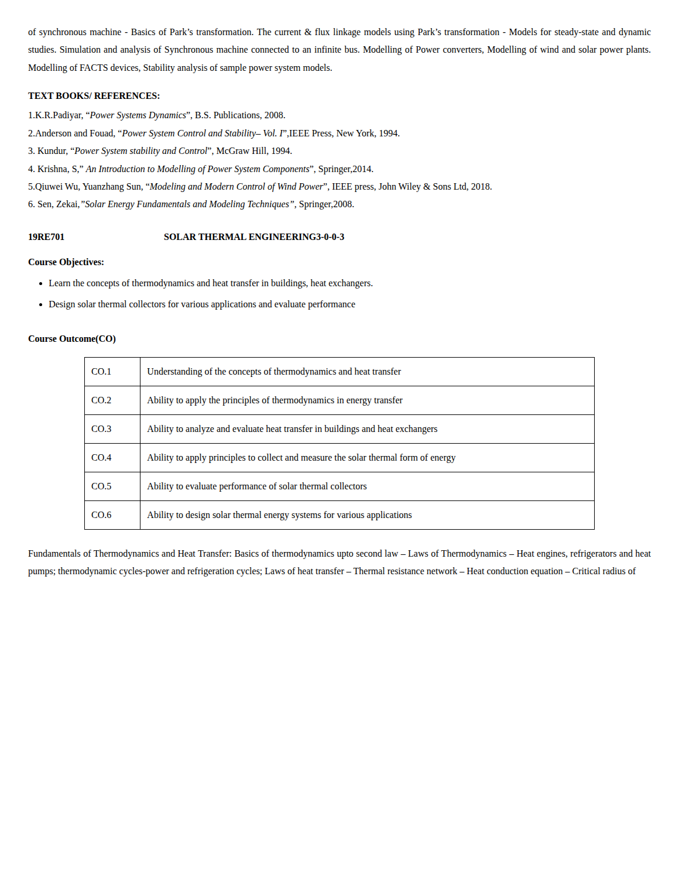of synchronous machine - Basics of Park’s transformation. The current & flux linkage models using Park’s transformation - Models for steady-state and dynamic studies. Simulation and analysis of Synchronous machine connected to an infinite bus. Modelling of Power converters, Modelling of wind and solar power plants. Modelling of FACTS devices, Stability analysis of sample power system models.
TEXT BOOKS/ REFERENCES:
1.K.R.Padiyar, “Power Systems Dynamics”, B.S. Publications, 2008.
2.Anderson and Fouad, “Power System Control and Stability– Vol. I”,IEEE Press, New York, 1994.
3. Kundur, “Power System stability and Control”, McGraw Hill, 1994.
4. Krishna, S,” An Introduction to Modelling of Power System Components”, Springer,2014.
5.Qiuwei Wu, Yuanzhang Sun, “Modeling and Modern Control of Wind Power”, IEEE press, John Wiley & Sons Ltd, 2018.
6. Sen, Zekai,”Solar Energy Fundamentals and Modeling Techniques”, Springer,2008.
19RE701 SOLAR THERMAL ENGINEERING3-0-0-3
Course Objectives:
Learn the concepts of thermodynamics and heat transfer in buildings, heat exchangers.
Design solar thermal collectors for various applications and evaluate performance
Course Outcome(CO)
| CO.1 | Understanding of the concepts of thermodynamics and heat transfer |
| CO.2 | Ability to apply the principles of thermodynamics in energy transfer |
| CO.3 | Ability to analyze and evaluate heat transfer in buildings and heat exchangers |
| CO.4 | Ability to apply principles to collect and measure the solar thermal form of energy |
| CO.5 | Ability to evaluate performance of solar thermal collectors |
| CO.6 | Ability to design solar thermal energy systems for various applications |
Fundamentals of Thermodynamics and Heat Transfer: Basics of thermodynamics upto second law – Laws of Thermodynamics – Heat engines, refrigerators and heat pumps; thermodynamic cycles-power and refrigeration cycles; Laws of heat transfer – Thermal resistance network – Heat conduction equation – Critical radius of